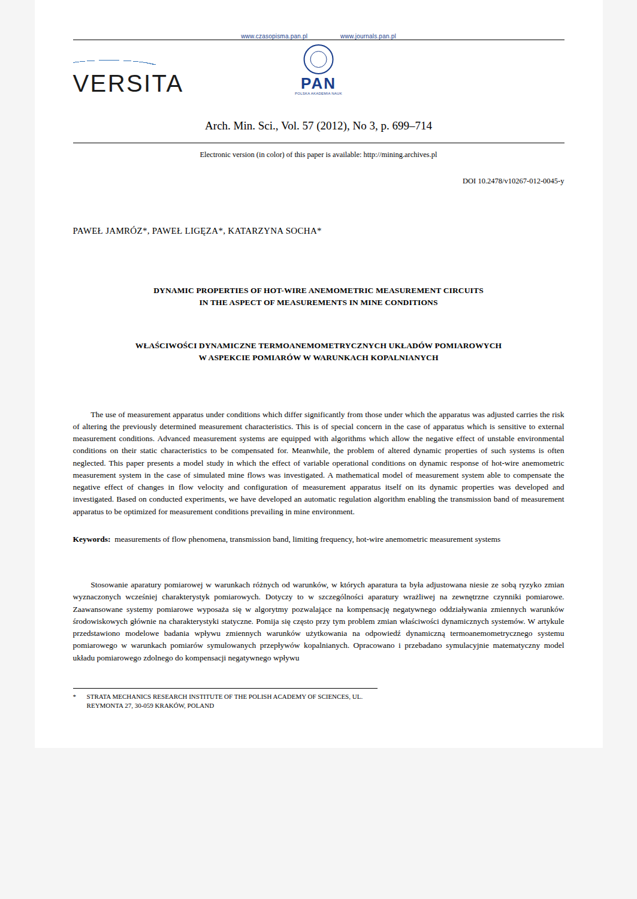www.czasopisma.pan.pl www.journals.pan.pl
VERSITA
PAN
POLSKA AKADEMIA NAUK
Arch. Min. Sci., Vol. 57 (2012), No 3, p. 699–714
Electronic version (in color) of this paper is available: http://mining.archives.pl
DOI 10.2478/v10267-012-0045-y
PAWEŁ JAMRÓZ*, PAWEŁ LIGĘZA*, KATARZYNA SOCHA*
DYNAMIC PROPERTIES OF HOT-WIRE ANEMOMETRIC MEASUREMENT CIRCUITS
IN THE ASPECT OF MEASUREMENTS IN MINE CONDITIONS
WŁAŚCIWOŚCI DYNAMICZNE TERMOANEMOMETRYCZNYCH UKŁADÓW POMIAROWYCH
W ASPEKCIE POMIARÓW W WARUNKACH KOPALNIANYCH
The use of measurement apparatus under conditions which differ significantly from those under which the apparatus was adjusted carries the risk of altering the previously determined measurement characteristics. This is of special concern in the case of apparatus which is sensitive to external measurement conditions. Advanced measurement systems are equipped with algorithms which allow the negative effect of unstable environmental conditions on their static characteristics to be compensated for. Meanwhile, the problem of altered dynamic properties of such systems is often neglected. This paper presents a model study in which the effect of variable operational conditions on dynamic response of hot-wire anemometric measurement system in the case of simulated mine flows was investigated. A mathematical model of measurement system able to compensate the negative effect of changes in flow velocity and configuration of measurement apparatus itself on its dynamic properties was developed and investigated. Based on conducted experiments, we have developed an automatic regulation algorithm enabling the transmission band of measurement apparatus to be optimized for measurement conditions prevailing in mine environment.
Keywords: measurements of flow phenomena, transmission band, limiting frequency, hot-wire anemometric measurement systems
Stosowanie aparatury pomiarowej w warunkach różnych od warunków, w których aparatura ta była adjustowana niesie ze sobą ryzyko zmian wyznaczonych wcześniej charakterystyk pomiarowych. Dotyczy to w szczególności aparatury wrażliwej na zewnętrzne czynniki pomiarowe. Zaawansowane systemy pomiarowe wyposaża się w algorytmy pozwalające na kompensację negatywnego oddziaływania zmiennych warunków środowiskowych głównie na charakterystyki statyczne. Pomija się często przy tym problem zmian właściwości dynamicznych systemów. W artykule przedstawiono modelowe badania wpływu zmiennych warunków użytkowania na odpowiedź dynamiczną termoanemometrycznego systemu pomiarowego w warunkach pomiarów symulowanych przepływów kopalnianych. Opracowano i przebadano symulacyjnie matematyczny model układu pomiarowego zdolnego do kompensacji negatywnego wpływu
* STRATA MECHANICS RESEARCH INSTITUTE OF THE POLISH ACADEMY OF SCIENCES, UL. REYMONTA 27, 30-059 KRAKÓW, POLAND